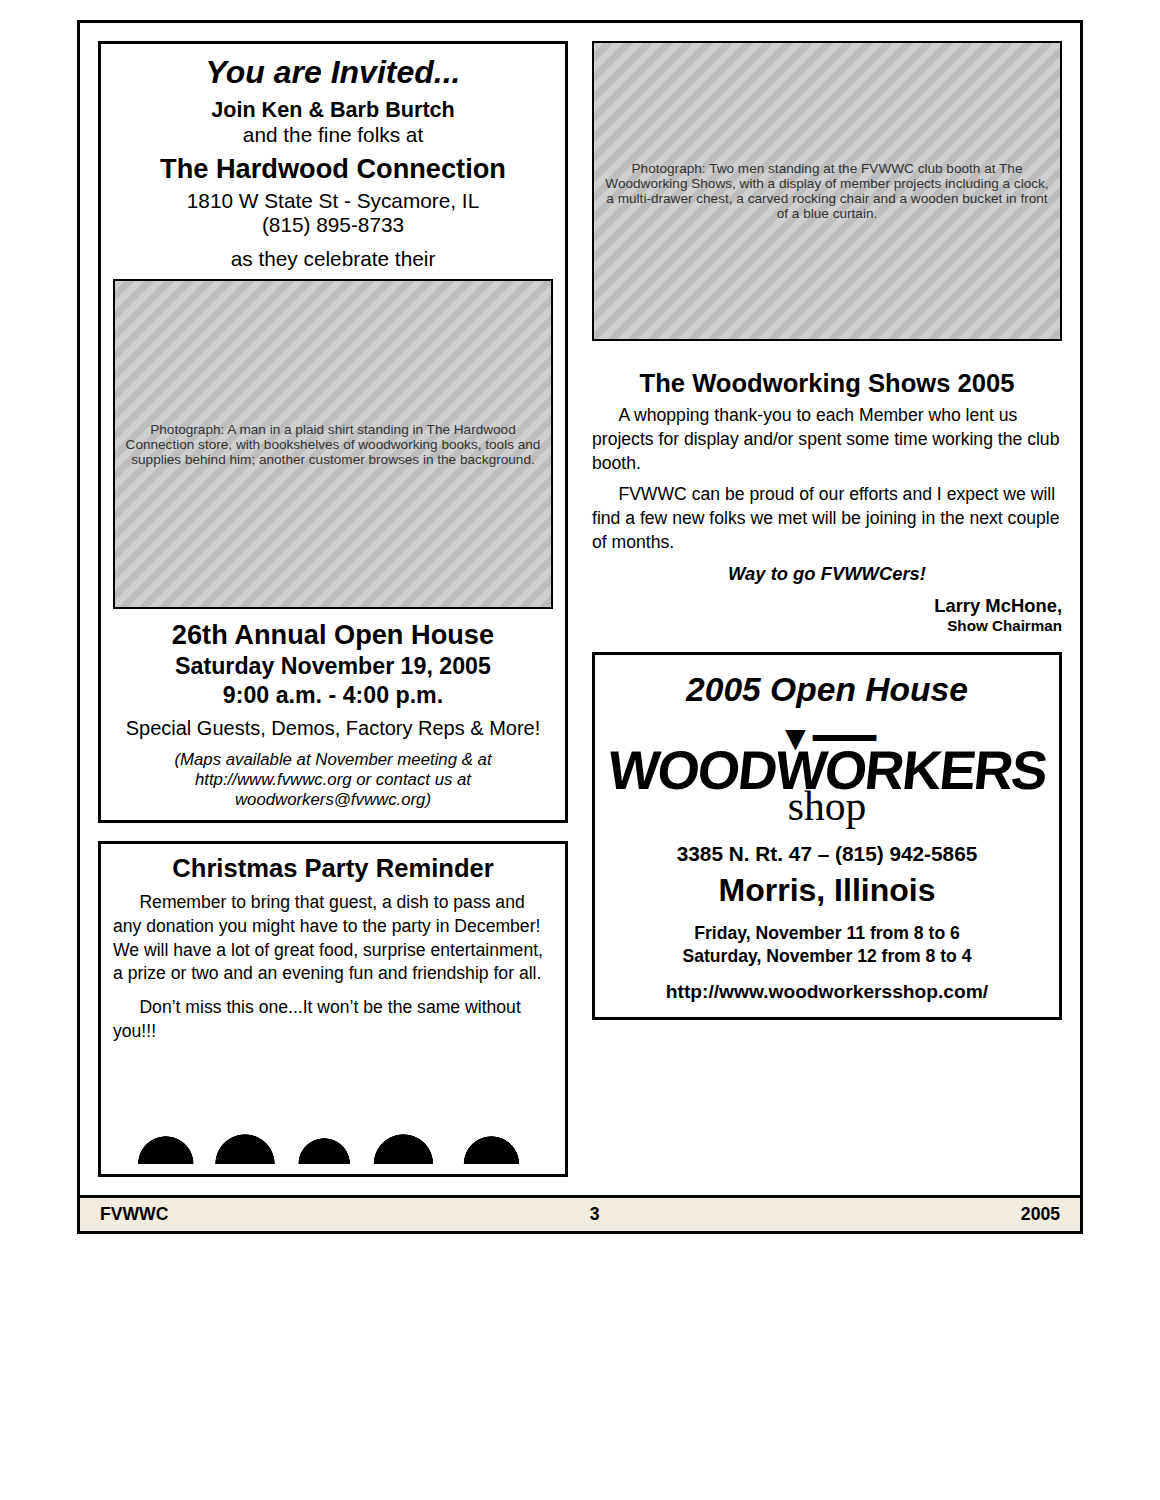You are Invited...
Join Ken & Barb Burtch
and the fine folks at
The Hardwood Connection
1810 W State St - Sycamore, IL
(815) 895-8733
as they celebrate their
Photograph: A man in a plaid shirt standing in The Hardwood Connection store, with bookshelves of woodworking books, tools and supplies behind him; another customer browses in the background.
26th Annual Open House
Saturday November 19, 2005
9:00 a.m. - 4:00 p.m.
Special Guests, Demos, Factory Reps & More!
(Maps available at November meeting & at http://www.fvwwc.org or contact us at woodworkers@fvwwc.org)
Christmas Party Reminder
Remember to bring that guest, a dish to pass and any donation you might have to the party in December! We will have a lot of great food, surprise entertainment, a prize or two and an evening fun and friendship for all.
Don’t miss this one...It won’t be the same without you!!!
Photograph: Two men standing at the FVWWC club booth at The Woodworking Shows, with a display of member projects including a clock, a multi-drawer chest, a carved rocking chair and a wooden bucket in front of a blue curtain.
The Woodworking Shows 2005
A whopping thank-you to each Member who lent us projects for display and/or spent some time working the club booth.
FVWWC can be proud of our efforts and I expect we will find a few new folks we met will be joining in the next couple of months.
Way to go FVWWCers!
Larry McHone,
Show Chairman
2005 Open House
▼━━━ WOODWORKERS shop
3385 N. Rt. 47 – (815) 942-5865
Morris, Illinois
Friday, November 11 from 8 to 6
Saturday, November 12 from 8 to 4
http://www.woodworkersshop.com/
FVWWC 3 2005